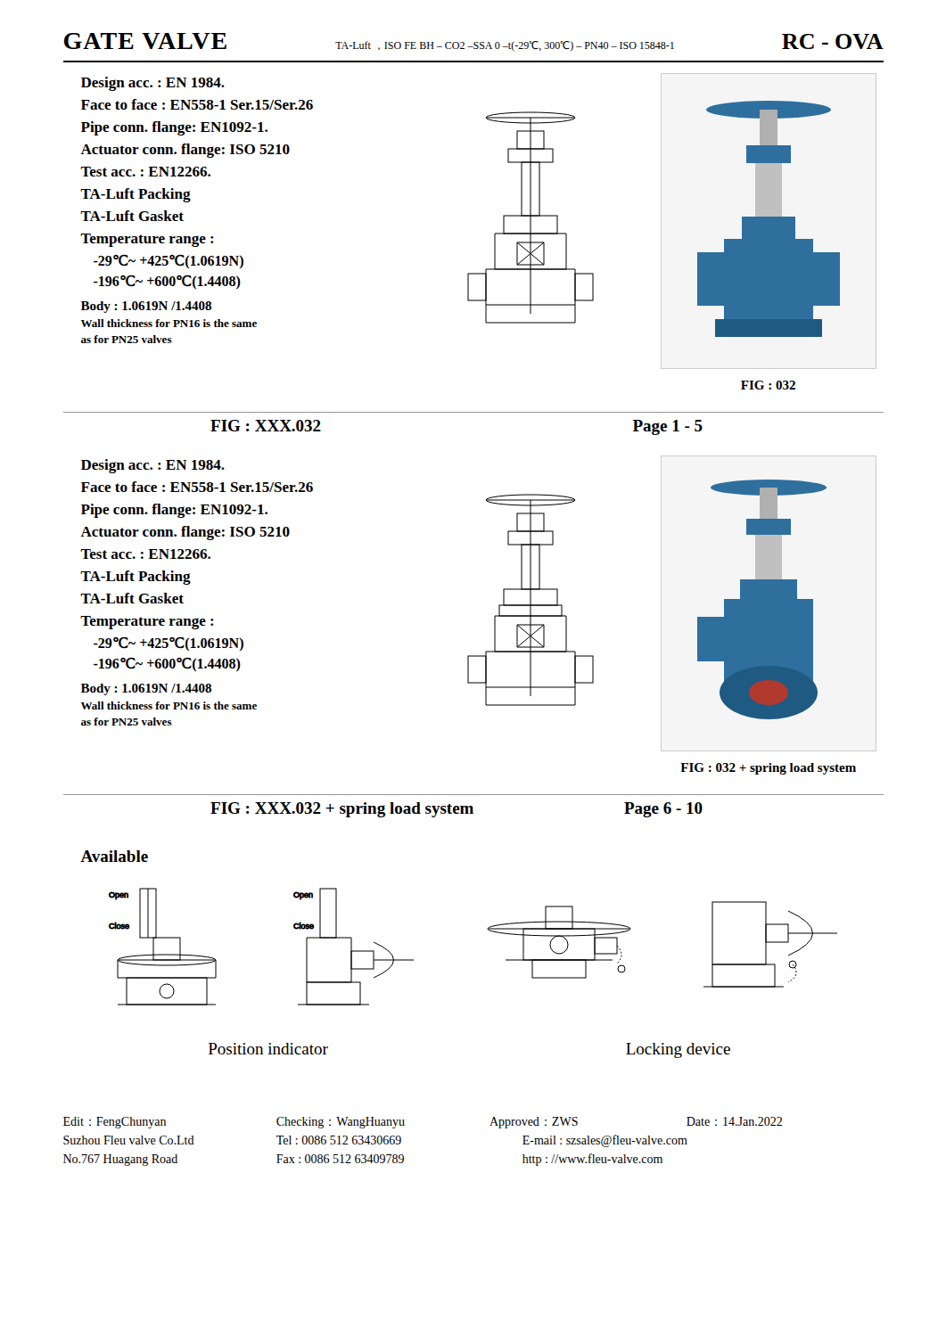GATE VALVE
TA-Luft ，ISO FE BH – CO2 –SSA 0 –t(-29℃, 300℃) – PN40 – ISO 15848-1
RC - OVA
Design acc. : EN 1984.
Face to face : EN558-1 Ser.15/Ser.26
Pipe conn. flange: EN1092-1.
Actuator conn. flange: ISO 5210
Test acc. : EN12266.
TA-Luft Packing
TA-Luft Gasket
Temperature range :
-29℃~ +425℃(1.0619N)
-196℃~ +600℃(1.4408)
Body : 1.0619N /1.4408
Wall thickness for PN16 is the same
as for PN25 valves
FIG : 032
FIG : XXX.032
Page 1 - 5
Design acc. : EN 1984.
Face to face : EN558-1 Ser.15/Ser.26
Pipe conn. flange: EN1092-1.
Actuator conn. flange: ISO 5210
Test acc. : EN12266.
TA-Luft Packing
TA-Luft Gasket
Temperature range :
-29℃~ +425℃(1.0619N)
-196℃~ +600℃(1.4408)
Body : 1.0619N /1.4408
Wall thickness for PN16 is the same
as for PN25 valves
FIG : 032 + spring load system
FIG : XXX.032 + spring load system
Page 6 - 10
Available
Position indicator
Locking device
Edit：FengChunyan Checking：WangHuanyu Approved：ZWS Date：14.Jan.2022
Suzhou Fleu valve Co.Ltd Tel : 0086 512 63430669 E-mail : szsales@fleu-valve.com
No.767 Huagang Road Fax : 0086 512 63409789 http : //www.fleu-valve.com